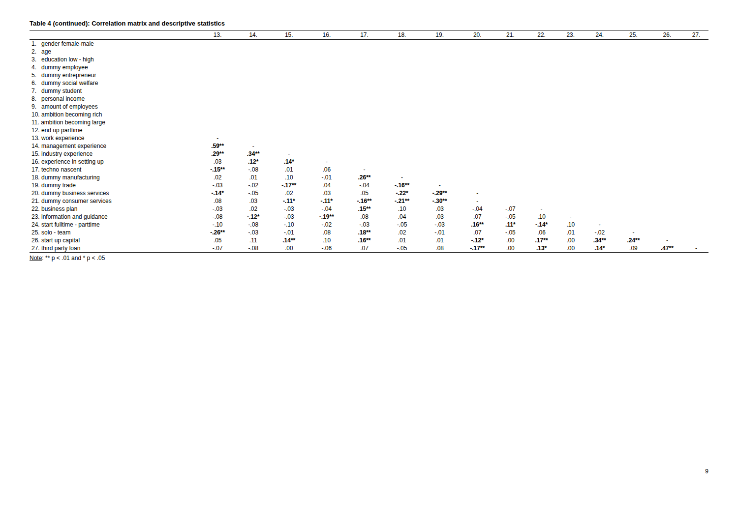Table 4 (continued): Correlation matrix and descriptive statistics
| | 13. | 14. | 15. | 16. | 17. | 18. | 19. | 20. | 21. | 22. | 23. | 24. | 25. | 26. | 27. |
| --- | --- | --- | --- | --- | --- | --- | --- | --- | --- | --- | --- | --- | --- | --- | --- |
| 1. gender female-male | | | | | | | | | | | | | | | |
| 2. age | | | | | | | | | | | | | | | |
| 3. education low - high | | | | | | | | | | | | | | | |
| 4. dummy employee | | | | | | | | | | | | | | | |
| 5. dummy entrepreneur | | | | | | | | | | | | | | | |
| 6. dummy social welfare | | | | | | | | | | | | | | | |
| 7. dummy student | | | | | | | | | | | | | | | |
| 8. personal income | | | | | | | | | | | | | | | |
| 9. amount of employees | | | | | | | | | | | | | | | |
| 10. ambition becoming rich | | | | | | | | | | | | | | | |
| 11. ambition becoming large | | | | | | | | | | | | | | | |
| 12. end up parttime | | | | | | | | | | | | | | | |
| 13. work experience | - | | | | | | | | | | | | | | |
| 14. management experience | .59** | - | | | | | | | | | | | | | |
| 15. industry experience | .29** | .34** | - | | | | | | | | | | | | |
| 16. experience in setting up | .03 | .12* | .14* | - | | | | | | | | | | | |
| 17. techno nascent | -.15** | -.08 | .01 | .06 | - | | | | | | | | | | |
| 18. dummy manufacturing | .02 | .01 | .10 | -.01 | .26** | - | | | | | | | | | |
| 19. dummy trade | -.03 | -.02 | -.17** | .04 | -.04 | -.16** | - | | | | | | | | |
| 20. dummy business services | -.14* | -.05 | .02 | .03 | .05 | -.22* | -.29** | - | | | | | | | |
| 21. dummy consumer services | .08 | .03 | -.11* | -.11* | -.16** | -.21** | -.30** | - | | | | | | | |
| 22. business plan | -.03 | .02 | -.03 | -.04 | .15** | .10 | .03 | -.04 | -.07 | - | | | | | |
| 23. information and guidance | -.08 | -.12* | -.03 | -.19** | .08 | .04 | .03 | .07 | -.05 | .10 | - | | | | |
| 24. start fulltime - parttime | -.10 | -.08 | -.10 | -.02 | -.03 | -.05 | -.03 | .16** | .11* | -.14* | .10 | - | | | |
| 25. solo - team | -.26** | -.03 | -.01 | .08 | .18** | .02 | -.01 | .07 | -.05 | .06 | .01 | -.02 | - | | |
| 26. start up capital | .05 | .11 | .14** | .10 | .16** | .01 | .01 | -.12* | .00 | .17** | .00 | .34** | .24** | - | |
| 27. third party loan | -.07 | -.08 | .00 | -.06 | .07 | -.05 | .08 | -.17** | .00 | .13* | .00 | .14* | .09 | .47** | - |
Note: ** p < .01 and * p < .05
9